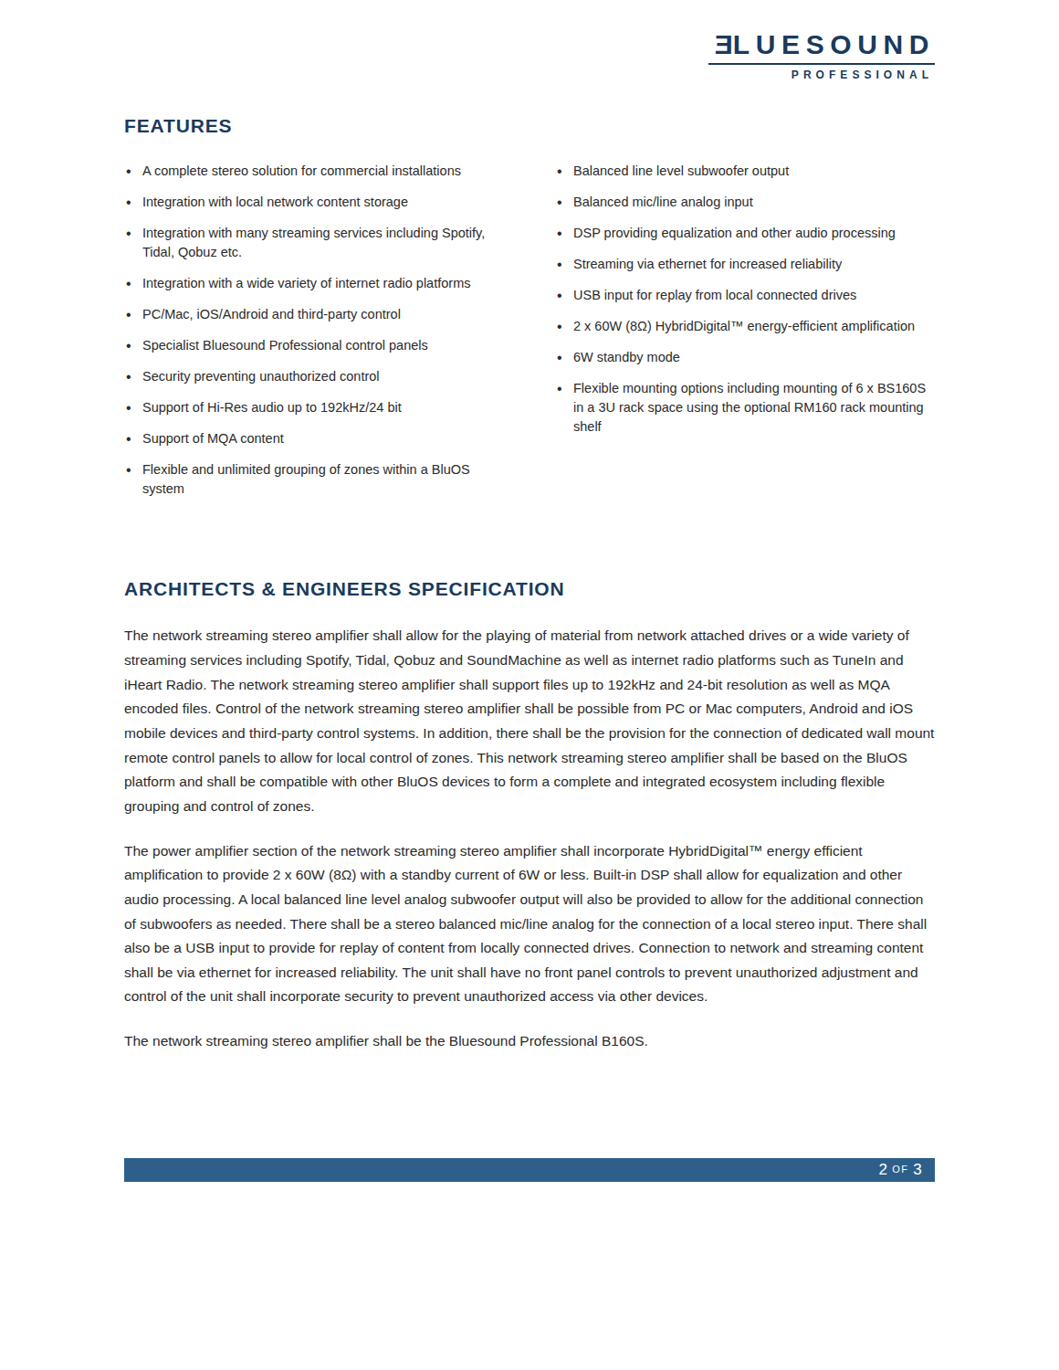ELUESOUND
PROFESSIONAL
Features
A complete stereo solution for commercial installations
Integration with local network content storage
Integration with many streaming services including Spotify, Tidal, Qobuz etc.
Integration with a wide variety of internet radio platforms
PC/Mac, iOS/Android and third-party control
Specialist Bluesound Professional control panels
Security preventing unauthorized control
Support of Hi-Res audio up to 192kHz/24 bit
Support of MQA content
Flexible and unlimited grouping of zones within a BluOS system
Balanced line level subwoofer output
Balanced mic/line analog input
DSP providing equalization and other audio processing
Streaming via ethernet for increased reliability
USB input for replay from local connected drives
2 x 60W (8Ω) HybridDigital™ energy-efficient amplification
6W standby mode
Flexible mounting options including mounting of 6 x BS160S in a 3U rack space using the optional RM160 rack mounting shelf
Architects & Engineers Specification
The network streaming stereo amplifier shall allow for the playing of material from network attached drives or a wide variety of streaming services including Spotify, Tidal, Qobuz and SoundMachine as well as internet radio platforms such as TuneIn and iHeart Radio. The network streaming stereo amplifier shall support files up to 192kHz and 24-bit resolution as well as MQA encoded files. Control of the network streaming stereo amplifier shall be possible from PC or Mac computers, Android and iOS mobile devices and third-party control systems. In addition, there shall be the provision for the connection of dedicated wall mount remote control panels to allow for local control of zones. This network streaming stereo amplifier shall be based on the BluOS platform and shall be compatible with other BluOS devices to form a complete and integrated ecosystem including flexible grouping and control of zones.
The power amplifier section of the network streaming stereo amplifier shall incorporate HybridDigital™ energy efficient amplification to provide 2 x 60W (8Ω) with a standby current of 6W or less. Built-in DSP shall allow for equalization and other audio processing. A local balanced line level analog subwoofer output will also be provided to allow for the additional connection of subwoofers as needed. There shall be a stereo balanced mic/line analog for the connection of a local stereo input. There shall also be a USB input to provide for replay of content from locally connected drives. Connection to network and streaming content shall be via ethernet for increased reliability. The unit shall have no front panel controls to prevent unauthorized adjustment and control of the unit shall incorporate security to prevent unauthorized access via other devices.
The network streaming stereo amplifier shall be the Bluesound Professional B160S.
2of3